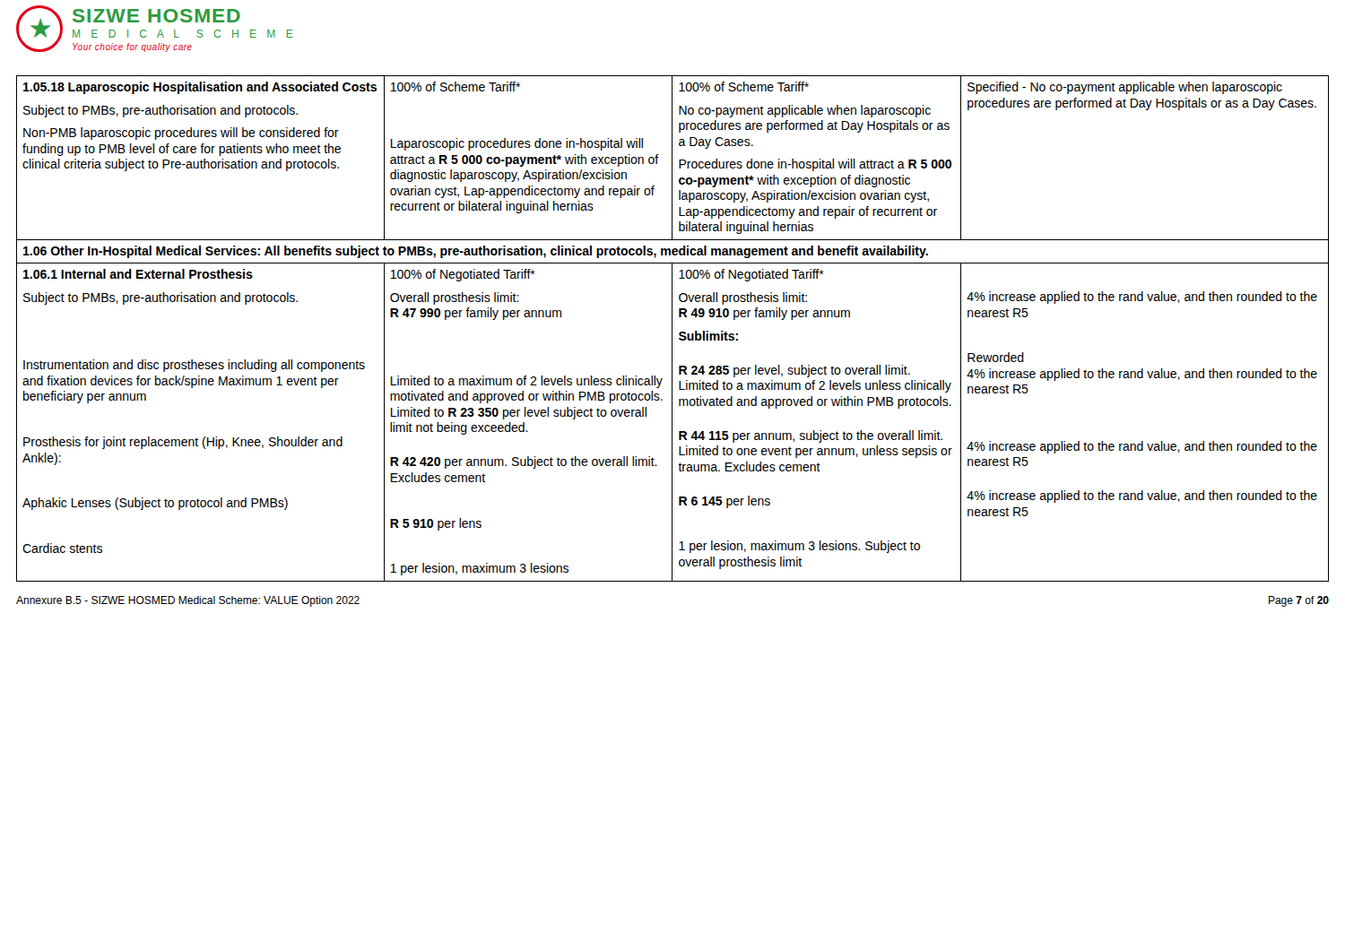★
SIZWE HOSMED
M E D I C A L S C H E M E
Your choice for quality care
| 1.05.18 Laparoscopic Hospitalisation and Associated Costs Subject to PMBs, pre-authorisation and protocols. Non-PMB laparoscopic procedures will be considered for funding up to PMB level of care for patients who meet the clinical criteria subject to Pre-authorisation and protocols. | 100% of Scheme Tariff* Laparoscopic procedures done in-hospital will attract a R 5 000 co-payment* with exception of diagnostic laparoscopy, Aspiration/excision ovarian cyst, Lap-appendicectomy and repair of recurrent or bilateral inguinal hernias | 100% of Scheme Tariff* No co-payment applicable when laparoscopic procedures are performed at Day Hospitals or as a Day Cases. Procedures done in-hospital will attract a R 5 000 co-payment* with exception of diagnostic laparoscopy, Aspiration/excision ovarian cyst, Lap-appendicectomy and repair of recurrent or bilateral inguinal hernias | Specified - No co-payment applicable when laparoscopic procedures are performed at Day Hospitals or as a Day Cases. |
| 1.06 Other In-Hospital Medical Services: All benefits subject to PMBs, pre-authorisation, clinical protocols, medical management and benefit availability. |
| 1.06.1 Internal and External Prosthesis Subject to PMBs, pre-authorisation and protocols. Instrumentation and disc prostheses including all components and fixation devices for back/spine Maximum 1 event per beneficiary per annum Prosthesis for joint replacement (Hip, Knee, Shoulder and Ankle): Aphakic Lenses (Subject to protocol and PMBs) Cardiac stents | 100% of Negotiated Tariff* Overall prosthesis limit: R 47 990 per family per annum Limited to a maximum of 2 levels unless clinically motivated and approved or within PMB protocols. Limited to R 23 350 per level subject to overall limit not being exceeded. R 42 420 per annum. Subject to the overall limit. Excludes cement R 5 910 per lens 1 per lesion, maximum 3 lesions | 100% of Negotiated Tariff* Overall prosthesis limit: R 49 910 per family per annum Sublimits: R 24 285 per level, subject to overall limit. Limited to a maximum of 2 levels unless clinically motivated and approved or within PMB protocols. R 44 115 per annum, subject to the overall limit. Limited to one event per annum, unless sepsis or trauma. Excludes cement R 6 145 per lens 1 per lesion, maximum 3 lesions. Subject to overall prosthesis limit | 4% increase applied to the rand value, and then rounded to the nearest R5 Reworded 4% increase applied to the rand value, and then rounded to the nearest R5 4% increase applied to the rand value, and then rounded to the nearest R5 4% increase applied to the rand value, and then rounded to the nearest R5 |
Annexure B.5 - SIZWE HOSMED Medical Scheme: VALUE Option 2022
Page 7 of 20